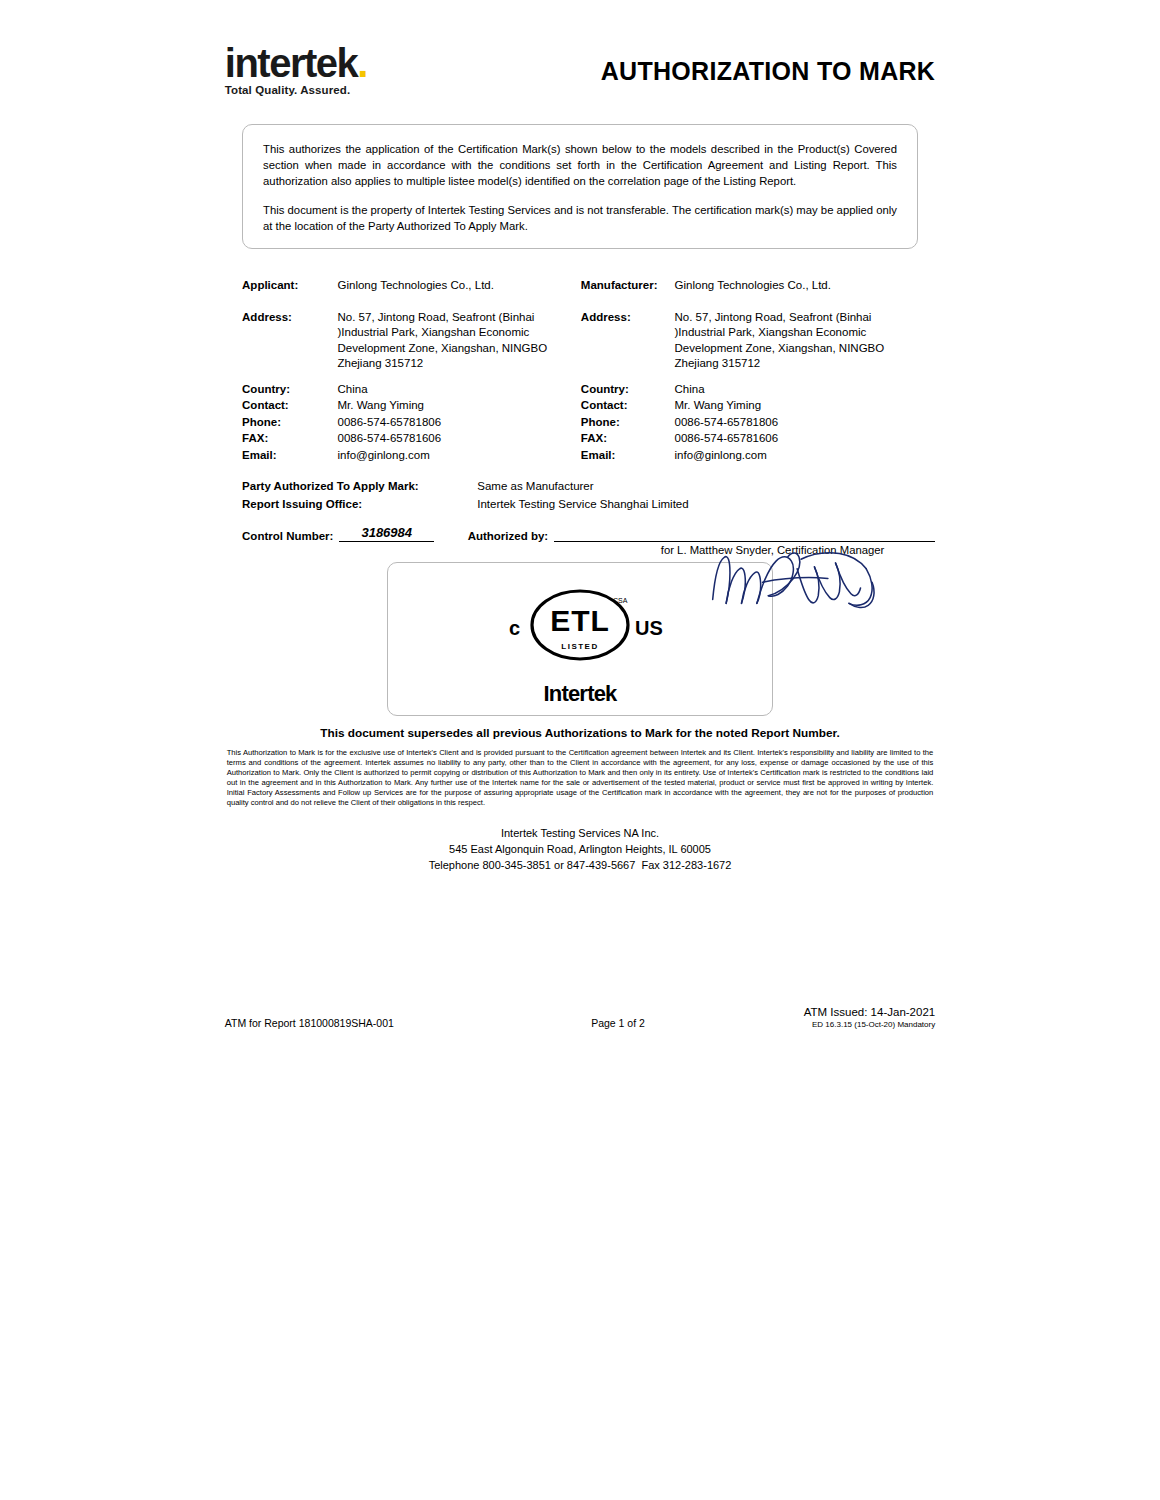intertek.
Total Quality. Assured.
AUTHORIZATION TO MARK
This authorizes the application of the Certification Mark(s) shown below to the models described in the Product(s) Covered section when made in accordance with the conditions set forth in the Certification Agreement and Listing Report. This authorization also applies to multiple listee model(s) identified on the correlation page of the Listing Report.
This document is the property of Intertek Testing Services and is not transferable. The certification mark(s) may be applied only at the location of the Party Authorized To Apply Mark.
| Applicant: | Ginlong Technologies Co., Ltd. | Manufacturer: | Ginlong Technologies Co., Ltd. |
| Address: | No. 57, Jintong Road, Seafront (Binhai )Industrial Park, Xiangshan Economic Development Zone, Xiangshan, NINGBO Zhejiang 315712 | Address: | No. 57, Jintong Road, Seafront (Binhai )Industrial Park, Xiangshan Economic Development Zone, Xiangshan, NINGBO Zhejiang 315712 |
| Country: | China | Country: | China |
| Contact: | Mr. Wang Yiming | Contact: | Mr. Wang Yiming |
| Phone: | 0086-574-65781806 | Phone: | 0086-574-65781806 |
| FAX: | 0086-574-65781606 | FAX: | 0086-574-65781606 |
| Email: | info@ginlong.com | Email: | info@ginlong.com |
Party Authorized To Apply Mark: Same as Manufacturer
Report Issuing Office: Intertek Testing Service Shanghai Limited
Control Number: 3186984 Authorized by:
for L. Matthew Snyder, Certification Manager
c US ETL LISTED CSA
Intertek
This document supersedes all previous Authorizations to Mark for the noted Report Number.
This Authorization to Mark is for the exclusive use of Intertek's Client and is provided pursuant to the Certification agreement between Intertek and its Client. Intertek's responsibility and liability are limited to the terms and conditions of the agreement. Intertek assumes no liability to any party, other than to the Client in accordance with the agreement, for any loss, expense or damage occasioned by the use of this Authorization to Mark. Only the Client is authorized to permit copying or distribution of this Authorization to Mark and then only in its entirety. Use of Intertek's Certification mark is restricted to the conditions laid out in the agreement and in this Authorization to Mark. Any further use of the Intertek name for the sale or advertisement of the tested material, product or service must first be approved in writing by Intertek. Initial Factory Assessments and Follow up Services are for the purpose of assuring appropriate usage of the Certification mark in accordance with the agreement, they are not for the purposes of production quality control and do not relieve the Client of their obligations in this respect.
Intertek Testing Services NA Inc.
545 East Algonquin Road, Arlington Heights, IL 60005
Telephone 800-345-3851 or 847-439-5667 Fax 312-283-1672
ATM for Report 181000819SHA-001
Page 1 of 2
ATM Issued: 14-Jan-2021
ED 16.3.15 (15-Oct-20) Mandatory